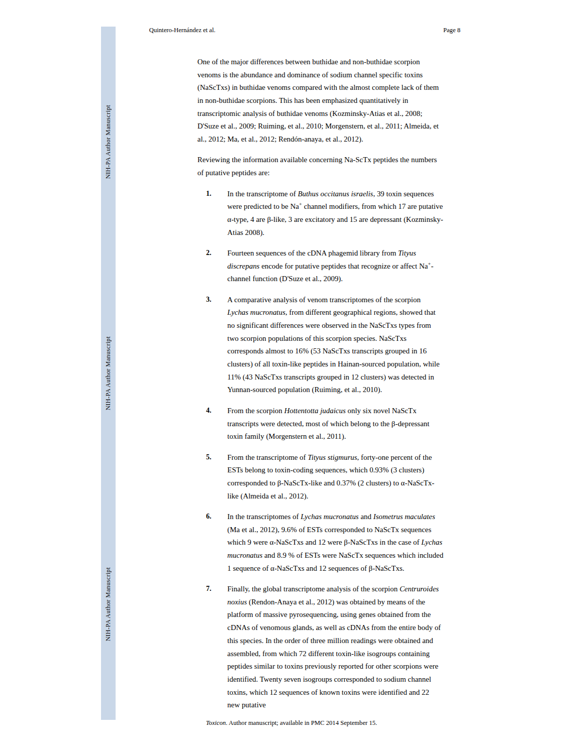NIH-PA Author Manuscript NIH-PA Author Manuscript NIH-PA Author Manuscript
Quintero-Hernández et al.
Page 8
One of the major differences between buthidae and non-buthidae scorpion venoms is the abundance and dominance of sodium channel specific toxins (NaScTxs) in buthidae venoms compared with the almost complete lack of them in non-buthidae scorpions. This has been emphasized quantitatively in transcriptomic analysis of buthidae venoms (Kozminsky-Atias et al., 2008; D'Suze et al., 2009; Ruiming, et al., 2010; Morgenstern, et al., 2011; Almeida, et al., 2012; Ma, et al., 2012; Rendón-anaya, et al., 2012).
Reviewing the information available concerning Na-ScTx peptides the numbers of putative peptides are:
In the transcriptome of Buthus occitanus israelis, 39 toxin sequences were predicted to be Na+ channel modifiers, from which 17 are putative α-type, 4 are β-like, 3 are excitatory and 15 are depressant (Kozminsky-Atias 2008).
Fourteen sequences of the cDNA phagemid library from Tityus discrepans encode for putative peptides that recognize or affect Na+-channel function (D'Suze et al., 2009).
A comparative analysis of venom transcriptomes of the scorpion Lychas mucronatus, from different geographical regions, showed that no significant differences were observed in the NaScTxs types from two scorpion populations of this scorpion species. NaScTxs corresponds almost to 16% (53 NaScTxs transcripts grouped in 16 clusters) of all toxin-like peptides in Hainan-sourced population, while 11% (43 NaScTxs transcripts grouped in 12 clusters) was detected in Yunnan-sourced population (Ruiming, et al., 2010).
From the scorpion Hottentotta judaicus only six novel NaScTx transcripts were detected, most of which belong to the β-depressant toxin family (Morgenstern et al., 2011).
From the transcriptome of Tityus stigmurus, forty-one percent of the ESTs belong to toxin-coding sequences, which 0.93% (3 clusters) corresponded to β-NaScTx-like and 0.37% (2 clusters) to α-NaScTx-like (Almeida et al., 2012).
In the transcriptomes of Lychas mucronatus and Isometrus maculates (Ma et al., 2012), 9.6% of ESTs corresponded to NaScTx sequences which 9 were α-NaScTxs and 12 were β-NaScTxs in the case of Lychas mucronatus and 8.9 % of ESTs were NaScTx sequences which included 1 sequence of α-NaScTxs and 12 sequences of β-NaScTxs.
Finally, the global transcriptome analysis of the scorpion Centruroides noxius (Rendon-Anaya et al., 2012) was obtained by means of the platform of massive pyrosequencing, using genes obtained from the cDNAs of venomous glands, as well as cDNAs from the entire body of this species. In the order of three million readings were obtained and assembled, from which 72 different toxin-like isogroups containing peptides similar to toxins previously reported for other scorpions were identified. Twenty seven isogroups corresponded to sodium channel toxins, which 12 sequences of known toxins were identified and 22 new putative
Toxicon. Author manuscript; available in PMC 2014 September 15.